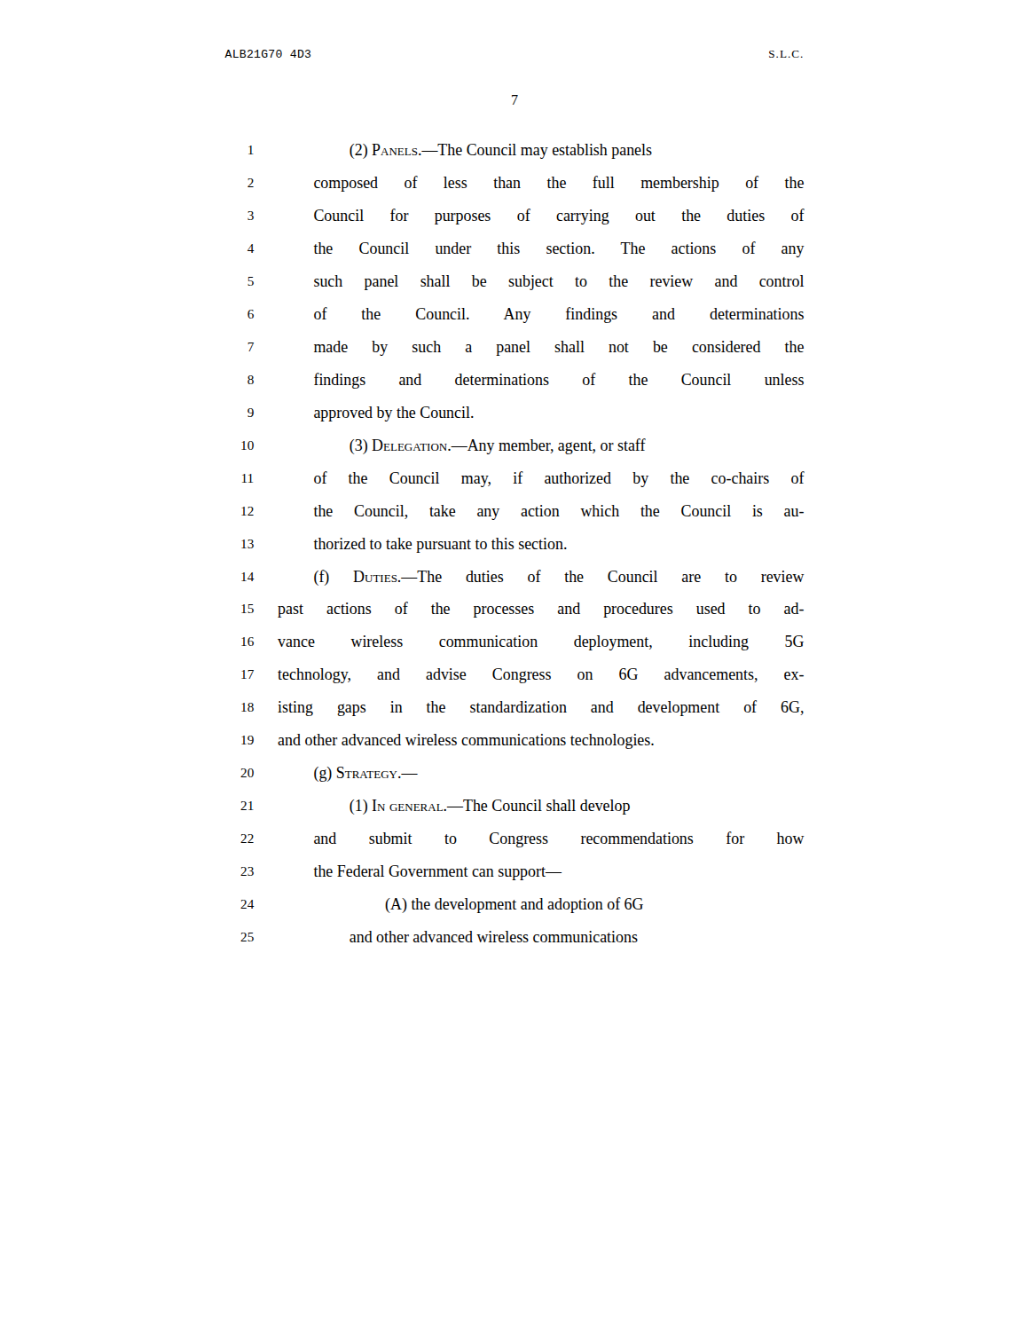ALB21G70 4D3 S.L.C.
7
(2) Panels.—The Council may establish panels
composed of less than the full membership of the
Council for purposes of carrying out the duties of
the Council under this section. The actions of any
such panel shall be subject to the review and control
of the Council. Any findings and determinations
made by such a panel shall not be considered the
findings and determinations of the Council unless
approved by the Council.
(3) Delegation.—Any member, agent, or staff
of the Council may, if authorized by the co-chairs of
the Council, take any action which the Council is au-
thorized to take pursuant to this section.
(f) Duties.—The duties of the Council are to review
past actions of the processes and procedures used to ad-
vance wireless communication deployment, including 5G
technology, and advise Congress on 6G advancements, ex-
isting gaps in the standardization and development of 6G,
and other advanced wireless communications technologies.
(g) Strategy.—
(1) In general.—The Council shall develop
and submit to Congress recommendations for how
the Federal Government can support—
(A) the development and adoption of 6G
and other advanced wireless communications